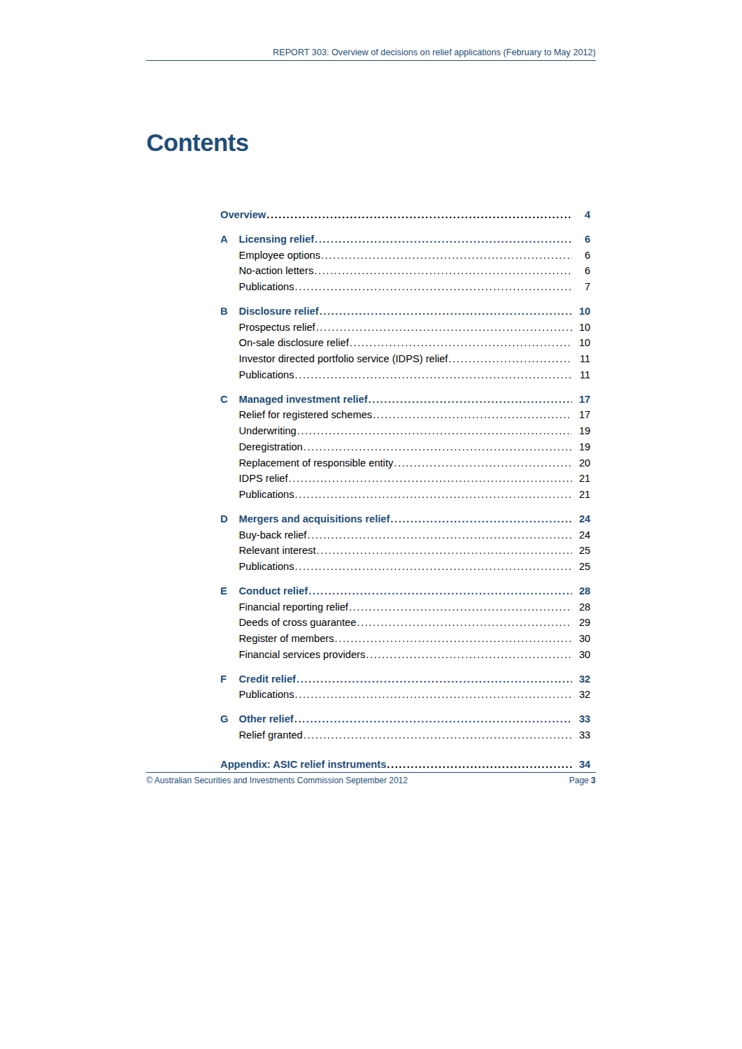REPORT 303: Overview of decisions on relief applications (February to May 2012)
Contents
Overview ................................................................................................. 4
A Licensing relief ................................................................................... 6
Employee options .................................................................................... 6
No-action letters ...................................................................................... 6
Publications ........................................................................................... 7
B Disclosure relief ................................................................................ 10
Prospectus relief ................................................................................... 10
On-sale disclosure relief ........................................................................ 10
Investor directed portfolio service (IDPS) relief ..................................... 11
Publications ......................................................................................... 11
C Managed investment relief ............................................................. 17
Relief for registered schemes .............................................................. 17
Underwriting ........................................................................................ 19
Deregistration ...................................................................................... 19
Replacement of responsible entity ....................................................... 20
IDPS relief .......................................................................................... 21
Publications ......................................................................................... 21
D Mergers and acquisitions relief ....................................................... 24
Buy-back relief ..................................................................................... 24
Relevant interest ................................................................................... 25
Publications ......................................................................................... 25
E Conduct relief .................................................................................... 28
Financial reporting relief ........................................................................ 28
Deeds of cross guarantee ..................................................................... 29
Register of members ........................................................................... 30
Financial services providers .............................................................. 30
F Credit relief ....................................................................................... 32
Publications ......................................................................................... 32
G Other relief ....................................................................................... 33
Relief granted ...................................................................................... 33
Appendix: ASIC relief instruments ........................................................... 34
© Australian Securities and Investments Commission September 2012
Page 3